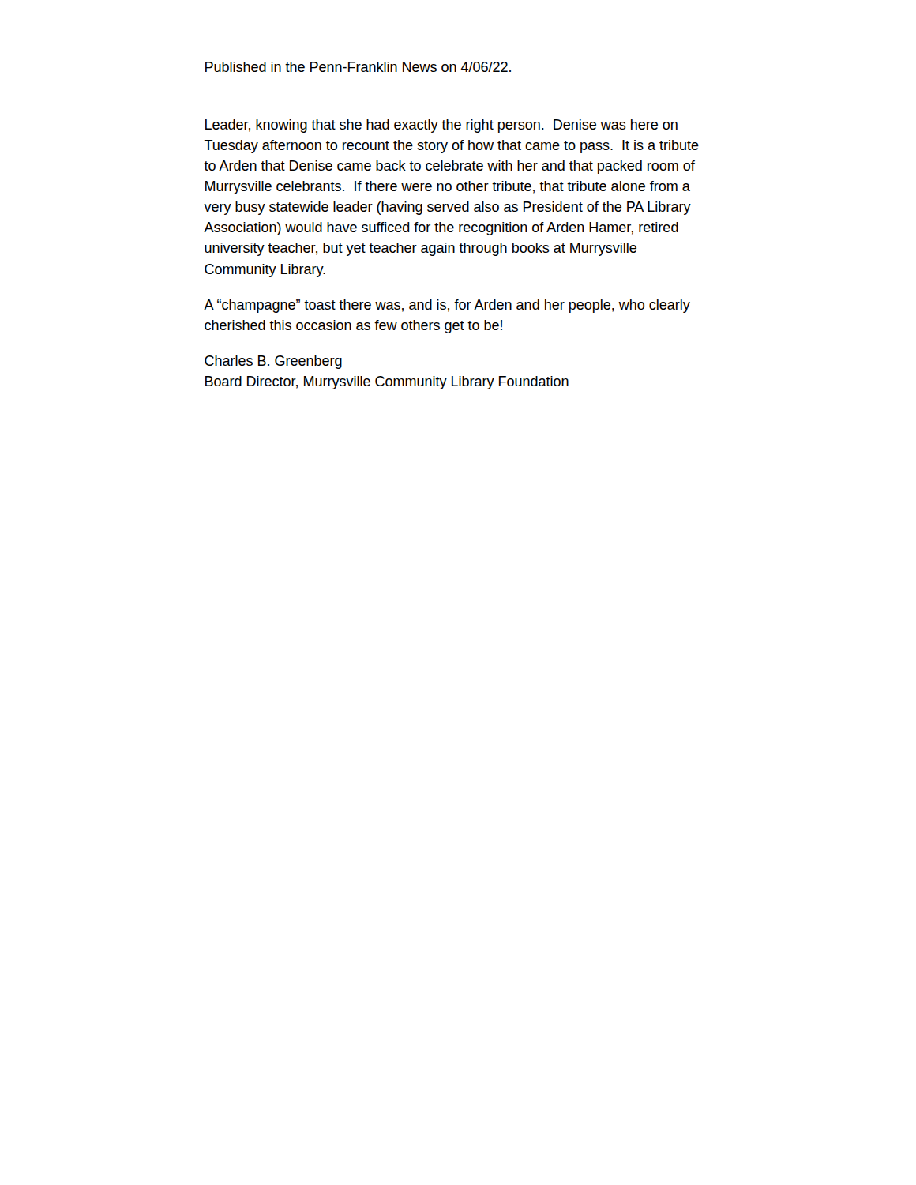Published in the Penn-Franklin News on 4/06/22.
Leader, knowing that she had exactly the right person. Denise was here on Tuesday afternoon to recount the story of how that came to pass. It is a tribute to Arden that Denise came back to celebrate with her and that packed room of Murrysville celebrants. If there were no other tribute, that tribute alone from a very busy statewide leader (having served also as President of the PA Library Association) would have sufficed for the recognition of Arden Hamer, retired university teacher, but yet teacher again through books at Murrysville Community Library.
A “champagne” toast there was, and is, for Arden and her people, who clearly cherished this occasion as few others get to be!
Charles B. Greenberg Board Director, Murrysville Community Library Foundation